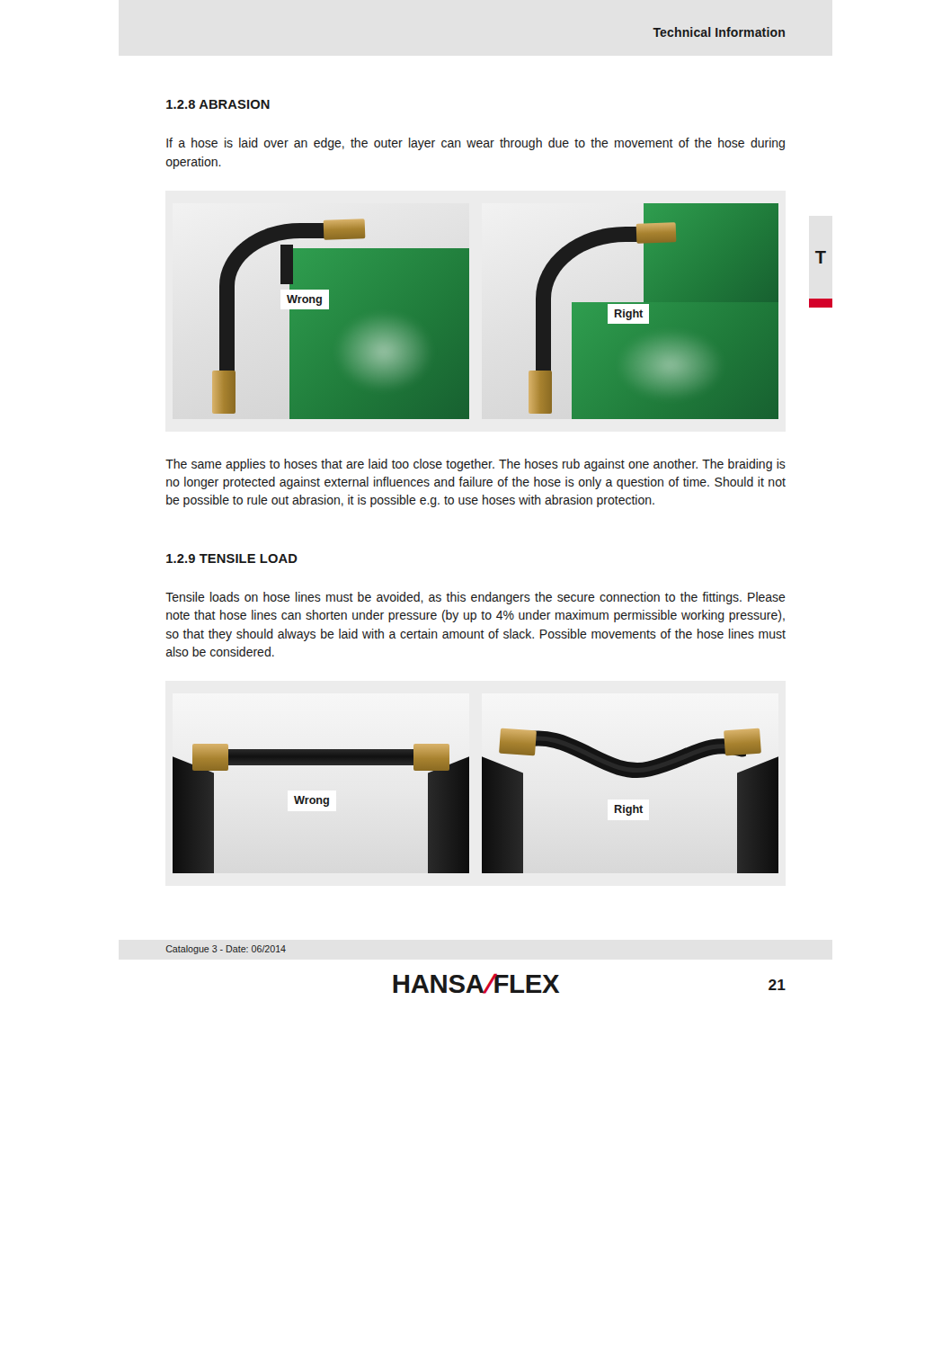Technical Information
T
1.2.8 ABRASION
If a hose is laid over an edge, the outer layer can wear through due to the movement of the hose during operation.
Wrong
Right
The same applies to hoses that are laid too close together. The hoses rub against one another. The braiding is no longer protected against external influences and failure of the hose is only a question of time. Should it not be possible to rule out abrasion, it is possible e.g. to use hoses with abrasion protection.
1.2.9 TENSILE LOAD
Tensile loads on hose lines must be avoided, as this endangers the secure connection to the fittings. Please note that hose lines can shorten under pressure (by up to 4% under maximum permissible working pressure), so that they should always be laid with a certain amount of slack. Possible movements of the hose lines must also be considered.
Wrong
Right
Catalogue 3 - Date: 06/2014
HANSA/FLEX
21